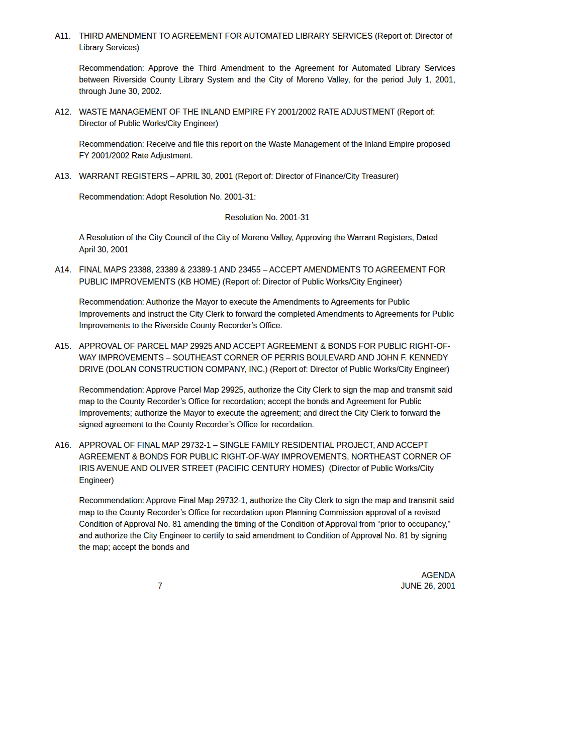A11.
THIRD AMENDMENT TO AGREEMENT FOR AUTOMATED LIBRARY SERVICES (Report of: Director of Library Services)
Recommendation: Approve the Third Amendment to the Agreement for Automated Library Services between Riverside County Library System and the City of Moreno Valley, for the period July 1, 2001, through June 30, 2002.
A12.
WASTE MANAGEMENT OF THE INLAND EMPIRE FY 2001/2002 RATE ADJUSTMENT (Report of: Director of Public Works/City Engineer)
Recommendation: Receive and file this report on the Waste Management of the Inland Empire proposed FY 2001/2002 Rate Adjustment.
A13.
WARRANT REGISTERS – APRIL 30, 2001 (Report of: Director of Finance/City Treasurer)
Recommendation: Adopt Resolution No. 2001-31:
Resolution No. 2001-31
A Resolution of the City Council of the City of Moreno Valley, Approving the Warrant Registers, Dated April 30, 2001
A14.
FINAL MAPS 23388, 23389 & 23389-1 AND 23455 – ACCEPT AMENDMENTS TO AGREEMENT FOR PUBLIC IMPROVEMENTS (KB HOME) (Report of: Director of Public Works/City Engineer)
Recommendation: Authorize the Mayor to execute the Amendments to Agreements for Public Improvements and instruct the City Clerk to forward the completed Amendments to Agreements for Public Improvements to the Riverside County Recorder’s Office.
A15.
APPROVAL OF PARCEL MAP 29925 AND ACCEPT AGREEMENT & BONDS FOR PUBLIC RIGHT-OF-WAY IMPROVEMENTS – SOUTHEAST CORNER OF PERRIS BOULEVARD AND JOHN F. KENNEDY DRIVE (DOLAN CONSTRUCTION COMPANY, INC.) (Report of: Director of Public Works/City Engineer)
Recommendation: Approve Parcel Map 29925, authorize the City Clerk to sign the map and transmit said map to the County Recorder’s Office for recordation; accept the bonds and Agreement for Public Improvements; authorize the Mayor to execute the agreement; and direct the City Clerk to forward the signed agreement to the County Recorder’s Office for recordation.
A16.
APPROVAL OF FINAL MAP 29732-1 – SINGLE FAMILY RESIDENTIAL PROJECT, AND ACCEPT AGREEMENT & BONDS FOR PUBLIC RIGHT-OF-WAY IMPROVEMENTS, NORTHEAST CORNER OF IRIS AVENUE AND OLIVER STREET (PACIFIC CENTURY HOMES) (Director of Public Works/City Engineer)
Recommendation: Approve Final Map 29732-1, authorize the City Clerk to sign the map and transmit said map to the County Recorder’s Office for recordation upon Planning Commission approval of a revised Condition of Approval No. 81 amending the timing of the Condition of Approval from “prior to occupancy,” and authorize the City Engineer to certify to said amendment to Condition of Approval No. 81 by signing the map; accept the bonds and
7
AGENDA
JUNE 26, 2001